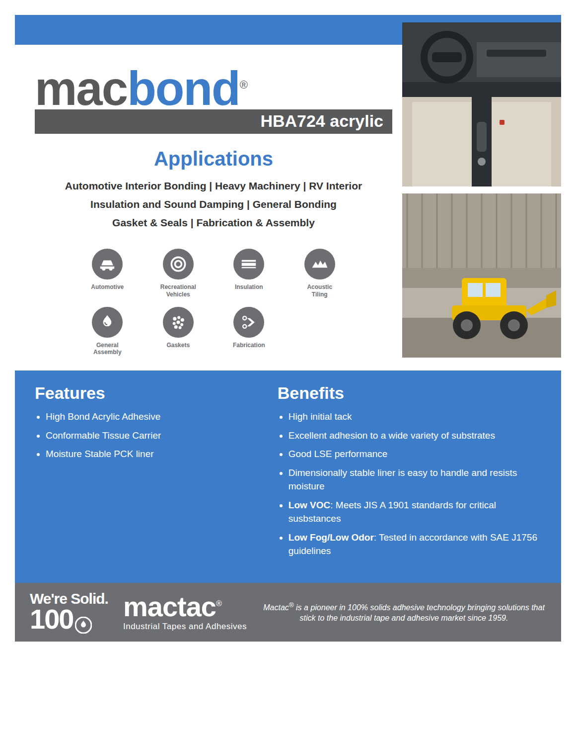mac bond®
HBA724 acrylic
Applications
Automotive Interior Bonding | Heavy Machinery | RV Interior
Insulation and Sound Damping | General Bonding
Gasket & Seals | Fabrication & Assembly
Automotive
Recreational
Vehicles
Insulation
Acoustic
Tiling
General
Assembly
Gaskets
Fabrication
Features
High Bond Acrylic Adhesive
Conformable Tissue Carrier
Moisture Stable PCK liner
Benefits
High initial tack
Excellent adhesion to a wide variety of substrates
Good LSE performance
Dimensionally stable liner is easy to handle and resists moisture
Low VOC: Meets JIS A 1901 standards for critical susbstances
Low Fog/Low Odor: Tested in accordance with SAE J1756 guidelines
We're Solid.
100
mactac®
Industrial Tapes and Adhesives
Mactac® is a pioneer in 100% solids adhesive technology bringing solutions that stick to the industrial tape and adhesive market since 1959.